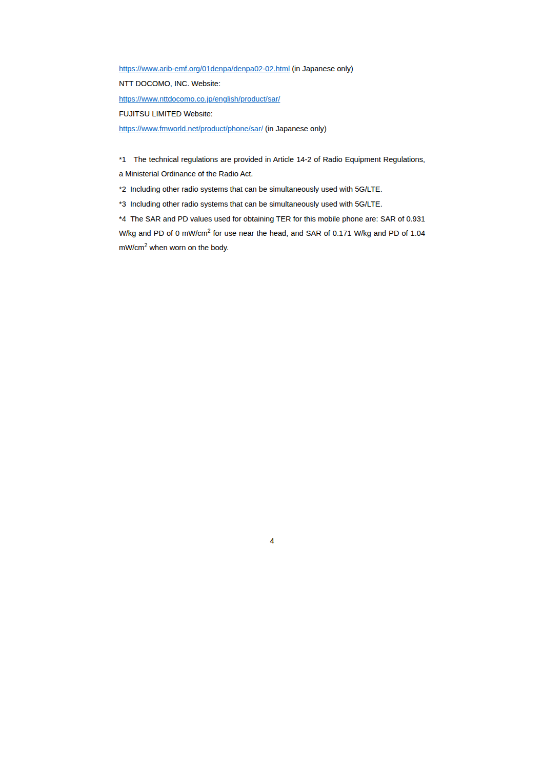https://www.arib-emf.org/01denpa/denpa02-02.html (in Japanese only)
NTT DOCOMO, INC. Website:
https://www.nttdocomo.co.jp/english/product/sar/
FUJITSU LIMITED Website:
https://www.fmworld.net/product/phone/sar/ (in Japanese only)
*1 The technical regulations are provided in Article 14-2 of Radio Equipment Regulations, a Ministerial Ordinance of the Radio Act.
*2 Including other radio systems that can be simultaneously used with 5G/LTE.
*3 Including other radio systems that can be simultaneously used with 5G/LTE.
*4 The SAR and PD values used for obtaining TER for this mobile phone are: SAR of 0.931 W/kg and PD of 0 mW/cm2 for use near the head, and SAR of 0.171 W/kg and PD of 1.04 mW/cm2 when worn on the body.
4